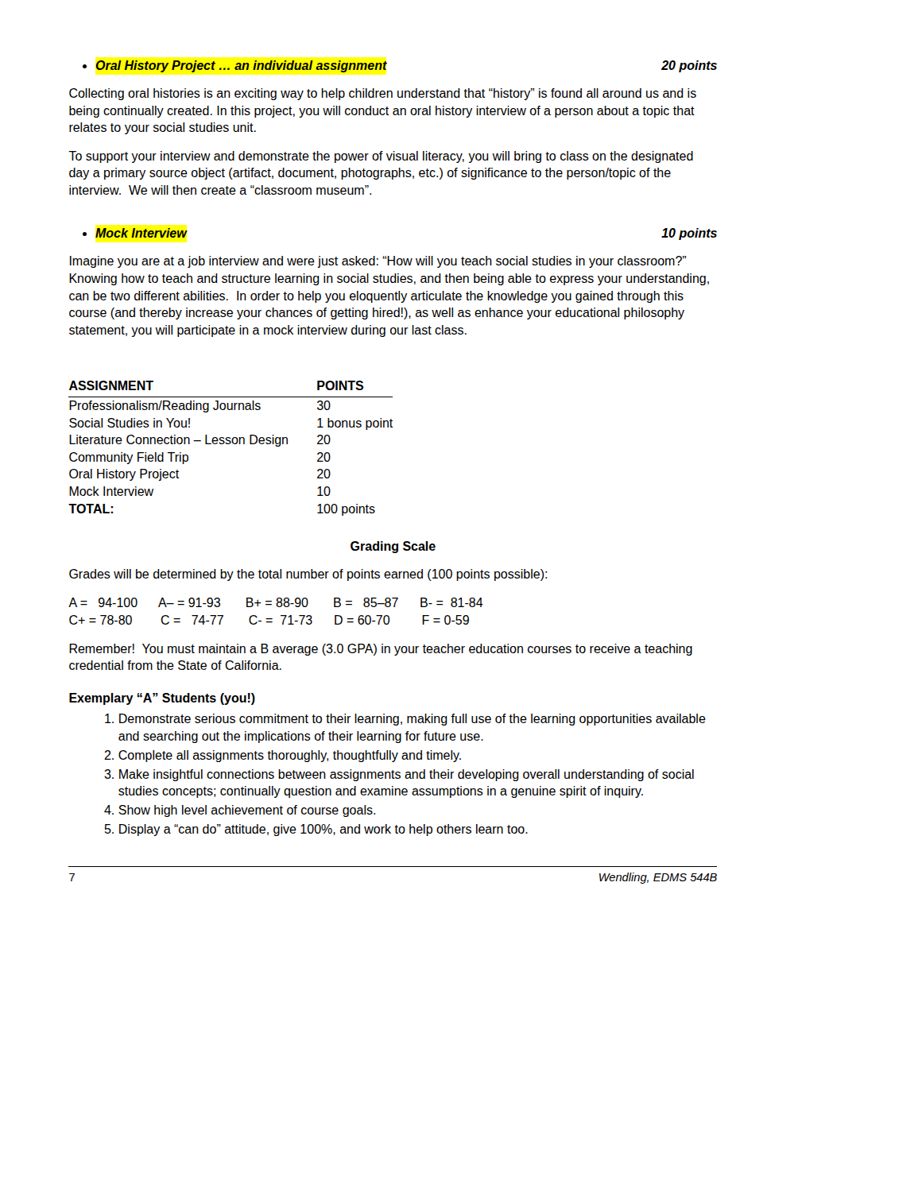Oral History Project … an individual assignment 20 points
Collecting oral histories is an exciting way to help children understand that “history” is found all around us and is being continually created. In this project, you will conduct an oral history interview of a person about a topic that relates to your social studies unit.
To support your interview and demonstrate the power of visual literacy, you will bring to class on the designated day a primary source object (artifact, document, photographs, etc.) of significance to the person/topic of the interview. We will then create a “classroom museum”.
Mock Interview 10 points
Imagine you are at a job interview and were just asked: “How will you teach social studies in your classroom?” Knowing how to teach and structure learning in social studies, and then being able to express your understanding, can be two different abilities. In order to help you eloquently articulate the knowledge you gained through this course (and thereby increase your chances of getting hired!), as well as enhance your educational philosophy statement, you will participate in a mock interview during our last class.
| ASSIGNMENT | POINTS |
| --- | --- |
| Professionalism/Reading Journals | 30 |
| Social Studies in You! | 1 bonus point |
| Literature Connection – Lesson Design | 20 |
| Community Field Trip | 20 |
| Oral History Project | 20 |
| Mock Interview | 10 |
| TOTAL: | 100 points |
Grading Scale
Grades will be determined by the total number of points earned (100 points possible):
A = 94-100 A– = 91-93 B+ = 88-90 B = 85–87 B- = 81-84
C+ = 78-80 C = 74-77 C- = 71-73 D = 60-70 F = 0-59
Remember! You must maintain a B average (3.0 GPA) in your teacher education courses to receive a teaching credential from the State of California.
Exemplary “A” Students (you!)
Demonstrate serious commitment to their learning, making full use of the learning opportunities available and searching out the implications of their learning for future use.
Complete all assignments thoroughly, thoughtfully and timely.
Make insightful connections between assignments and their developing overall understanding of social studies concepts; continually question and examine assumptions in a genuine spirit of inquiry.
Show high level achievement of course goals.
Display a “can do” attitude, give 100%, and work to help others learn too.
7 Wendling, EDMS 544B